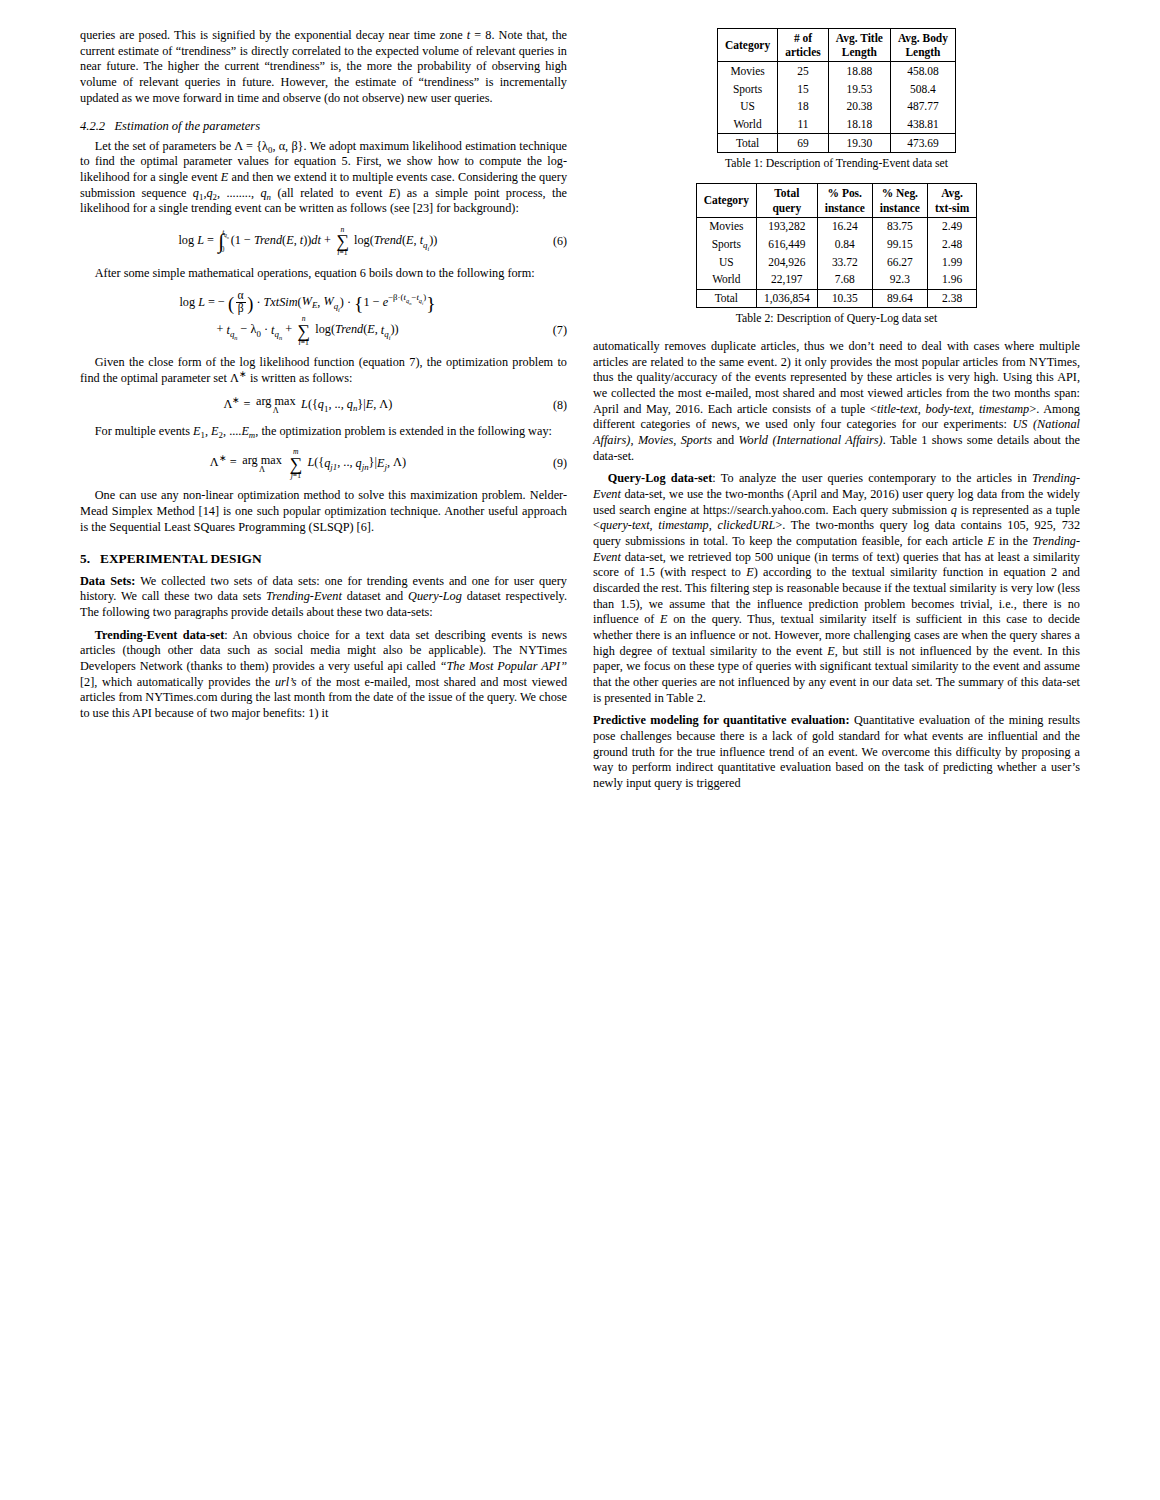queries are posed. This is signified by the exponential decay near time zone t = 8. Note that, the current estimate of “trendiness” is directly correlated to the expected volume of relevant queries in near future. The higher the current “trendiness” is, the more the probability of observing high volume of relevant queries in future. However, the estimate of “trendiness” is incrementally updated as we move forward in time and observe (do not observe) new user queries.
4.2.2 Estimation of the parameters
Let the set of parameters be Λ = {λ0, α, β}. We adopt maximum likelihood estimation technique to find the optimal parameter values for equation 5. First, we show how to compute the log-likelihood for a single event E and then we extend it to multiple events case. Considering the query submission sequence q1,q2, ........, qn (all related to event E) as a simple point process, the likelihood for a single trending event can be written as follows (see [23] for background):
log L = ∫tqn 0 (1 − Trend(E, t))dt + n∑i=1 log(Trend(E, tqi))
(6)
After some simple mathematical operations, equation 6 boils down to the following form:
log L = − (αβ) · TxtSim(WE, Wqi) · {1 − e−β·(tqn−tqi)}
+ tqn − λ0 · tqn + n∑i=1 log(Trend(E, tqi))
(7)
Given the close form of the log likelihood function (equation 7), the optimization problem to find the optimal parameter set Λ∗ is written as follows:
Λ∗ = arg max Λ L({q1, .., qn}|E, Λ)
(8)
For multiple events E1, E2, ....Em, the optimization problem is extended in the following way:
Λ∗ = arg max Λ m∑j=1 L({qj1, .., qjn}|Ej, Λ)
(9)
One can use any non-linear optimization method to solve this maximization problem. Nelder-Mead Simplex Method [14] is one such popular optimization technique. Another useful approach is the Sequential Least SQuares Programming (SLSQP) [6].
5. EXPERIMENTAL DESIGN
Data Sets: We collected two sets of data sets: one for trending events and one for user query history. We call these two data sets Trending-Event dataset and Query-Log dataset respectively. The following two paragraphs provide details about these two data-sets:
Trending-Event data-set: An obvious choice for a text data set describing events is news articles (though other data such as social media might also be applicable). The NYTimes Developers Network (thanks to them) provides a very useful api called “The Most Popular API” [2], which automatically provides the url’s of the most e-mailed, most shared and most viewed articles from NYTimes.com during the last month from the date of the issue of the query. We chose to use this API because of two major benefits: 1) it
| Category | # of articles | Avg. Title Length | Avg. Body Length |
| --- | --- | --- | --- |
| Movies | 25 | 18.88 | 458.08 |
| Sports | 15 | 19.53 | 508.4 |
| US | 18 | 20.38 | 487.77 |
| World | 11 | 18.18 | 438.81 |
| Total | 69 | 19.30 | 473.69 |
Table 1: Description of Trending-Event data set
| Category | Total query | % Pos. instance | % Neg. instance | Avg. txt-sim |
| --- | --- | --- | --- | --- |
| Movies | 193,282 | 16.24 | 83.75 | 2.49 |
| Sports | 616,449 | 0.84 | 99.15 | 2.48 |
| US | 204,926 | 33.72 | 66.27 | 1.99 |
| World | 22,197 | 7.68 | 92.3 | 1.96 |
| Total | 1,036,854 | 10.35 | 89.64 | 2.38 |
Table 2: Description of Query-Log data set
automatically removes duplicate articles, thus we don’t need to deal with cases where multiple articles are related to the same event. 2) it only provides the most popular articles from NYTimes, thus the quality/accuracy of the events represented by these articles is very high. Using this API, we collected the most e-mailed, most shared and most viewed articles from the two months span: April and May, 2016. Each article consists of a tuple <title-text, body-text, timestamp>. Among different categories of news, we used only four categories for our experiments: US (National Affairs), Movies, Sports and World (International Affairs). Table 1 shows some details about the data-set.
Query-Log data-set: To analyze the user queries contemporary to the articles in Trending-Event data-set, we use the two-months (April and May, 2016) user query log data from the widely used search engine at https://search.yahoo.com. Each query submission q is represented as a tuple <query-text, timestamp, clickedURL>. The two-months query log data contains 105, 925, 732 query submissions in total. To keep the computation feasible, for each article E in the Trending-Event data-set, we retrieved top 500 unique (in terms of text) queries that has at least a similarity score of 1.5 (with respect to E) according to the textual similarity function in equation 2 and discarded the rest. This filtering step is reasonable because if the textual similarity is very low (less than 1.5), we assume that the influence prediction problem becomes trivial, i.e., there is no influence of E on the query. Thus, textual similarity itself is sufficient in this case to decide whether there is an influence or not. However, more challenging cases are when the query shares a high degree of textual similarity to the event E, but still is not influenced by the event. In this paper, we focus on these type of queries with significant textual similarity to the event and assume that the other queries are not influenced by any event in our data set. The summary of this data-set is presented in Table 2.
Predictive modeling for quantitative evaluation: Quantitative evaluation of the mining results pose challenges because there is a lack of gold standard for what events are influential and the ground truth for the true influence trend of an event. We overcome this difficulty by proposing a way to perform indirect quantitative evaluation based on the task of predicting whether a user’s newly input query is triggered